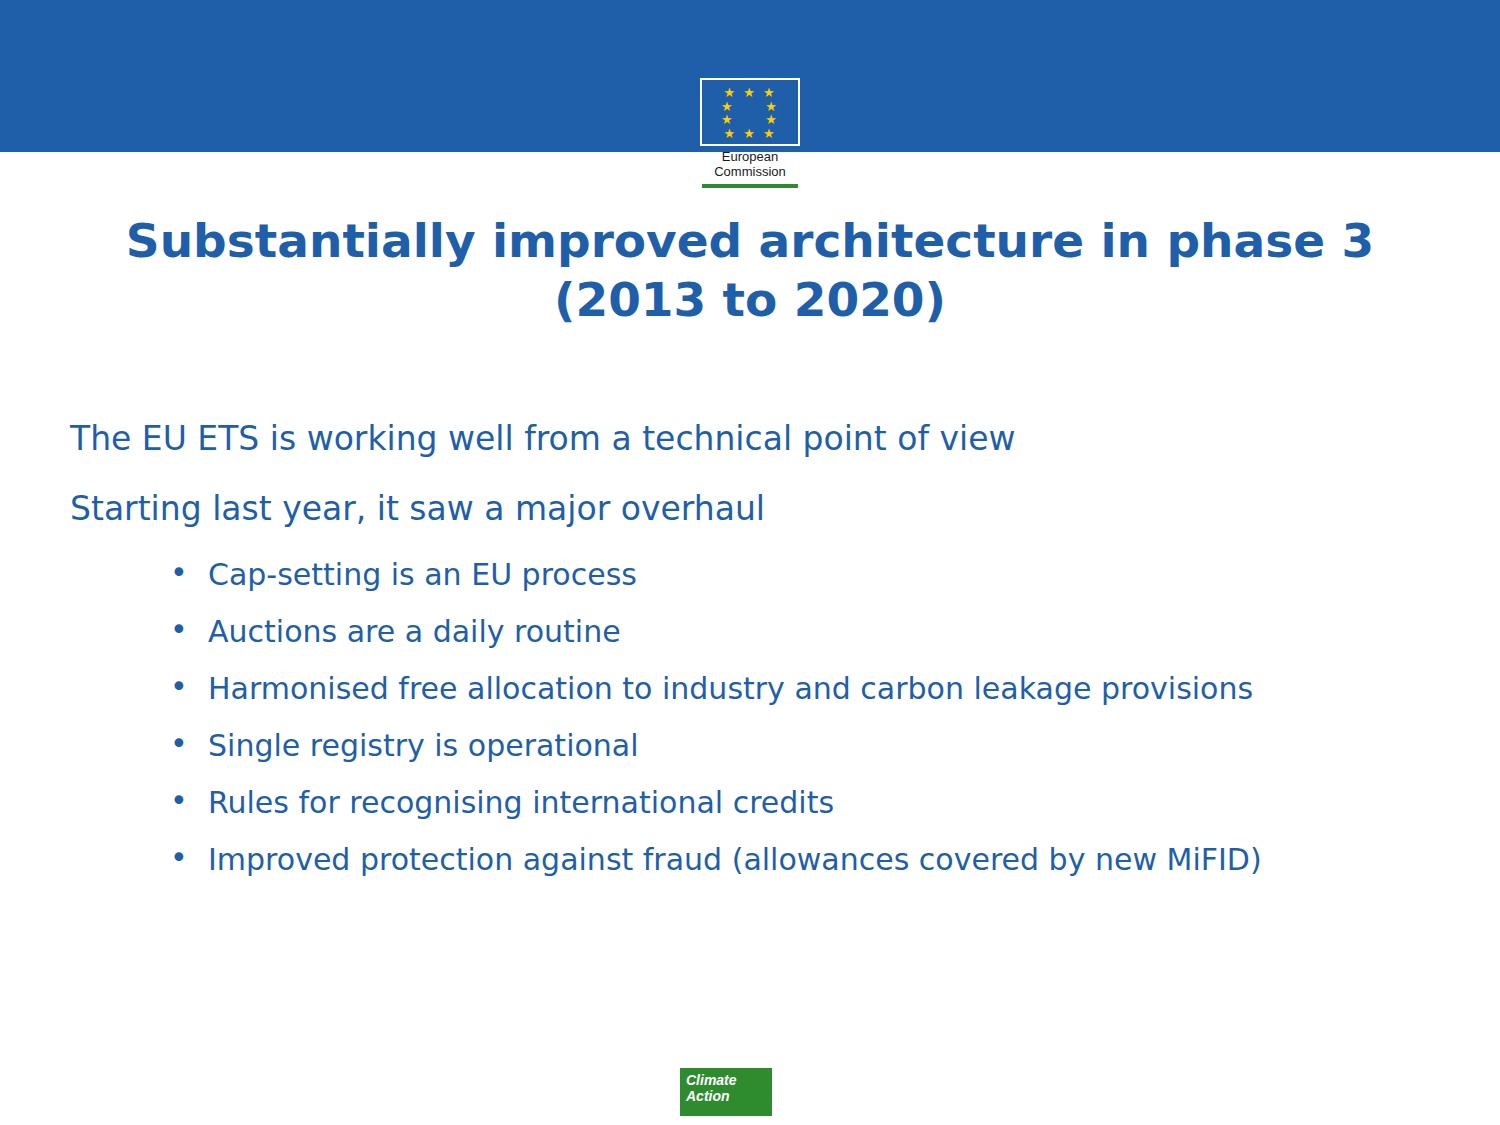★ ★ ★
★ ★
★ ★
★ ★ ★
European
Commission
Substantially improved architecture in phase 3 (2013 to 2020)
The EU ETS is working well from a technical point of view
Starting last year, it saw a major overhaul
Cap-setting is an EU process
Auctions are a daily routine
Harmonised free allocation to industry and carbon leakage provisions
Single registry is operational
Rules for recognising international credits
Improved protection against fraud (allowances covered by new MiFID)
Climate
Action